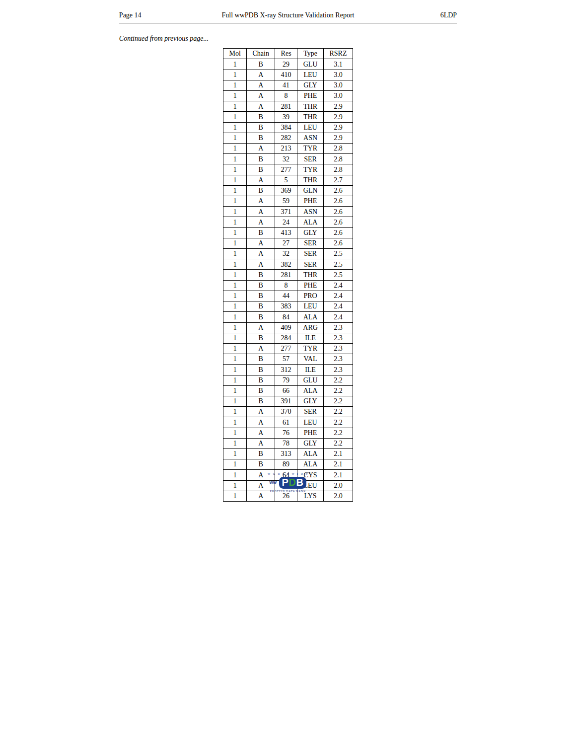Page 14
Full wwPDB X-ray Structure Validation Report
6LDP
Continued from previous page...
| Mol | Chain | Res | Type | RSRZ |
| --- | --- | --- | --- | --- |
| 1 | B | 29 | GLU | 3.1 |
| 1 | A | 410 | LEU | 3.0 |
| 1 | A | 41 | GLY | 3.0 |
| 1 | A | 8 | PHE | 3.0 |
| 1 | A | 281 | THR | 2.9 |
| 1 | B | 39 | THR | 2.9 |
| 1 | B | 384 | LEU | 2.9 |
| 1 | B | 282 | ASN | 2.9 |
| 1 | A | 213 | TYR | 2.8 |
| 1 | B | 32 | SER | 2.8 |
| 1 | B | 277 | TYR | 2.8 |
| 1 | A | 5 | THR | 2.7 |
| 1 | B | 369 | GLN | 2.6 |
| 1 | A | 59 | PHE | 2.6 |
| 1 | A | 371 | ASN | 2.6 |
| 1 | A | 24 | ALA | 2.6 |
| 1 | B | 413 | GLY | 2.6 |
| 1 | A | 27 | SER | 2.6 |
| 1 | A | 32 | SER | 2.5 |
| 1 | A | 382 | SER | 2.5 |
| 1 | B | 281 | THR | 2.5 |
| 1 | B | 8 | PHE | 2.4 |
| 1 | B | 44 | PRO | 2.4 |
| 1 | B | 383 | LEU | 2.4 |
| 1 | B | 84 | ALA | 2.4 |
| 1 | A | 409 | ARG | 2.3 |
| 1 | B | 284 | ILE | 2.3 |
| 1 | A | 277 | TYR | 2.3 |
| 1 | B | 57 | VAL | 2.3 |
| 1 | B | 312 | ILE | 2.3 |
| 1 | B | 79 | GLU | 2.2 |
| 1 | B | 66 | ALA | 2.2 |
| 1 | B | 391 | GLY | 2.2 |
| 1 | A | 370 | SER | 2.2 |
| 1 | A | 61 | LEU | 2.2 |
| 1 | A | 76 | PHE | 2.2 |
| 1 | A | 78 | GLY | 2.2 |
| 1 | B | 313 | ALA | 2.1 |
| 1 | B | 89 | ALA | 2.1 |
| 1 | A | 64 | CYS | 2.1 |
| 1 | A | 46 | LEU | 2.0 |
| 1 | A | 26 | LYS | 2.0 |
W O R L D W I D E
ww PDB
PROTEIN DATA BANK